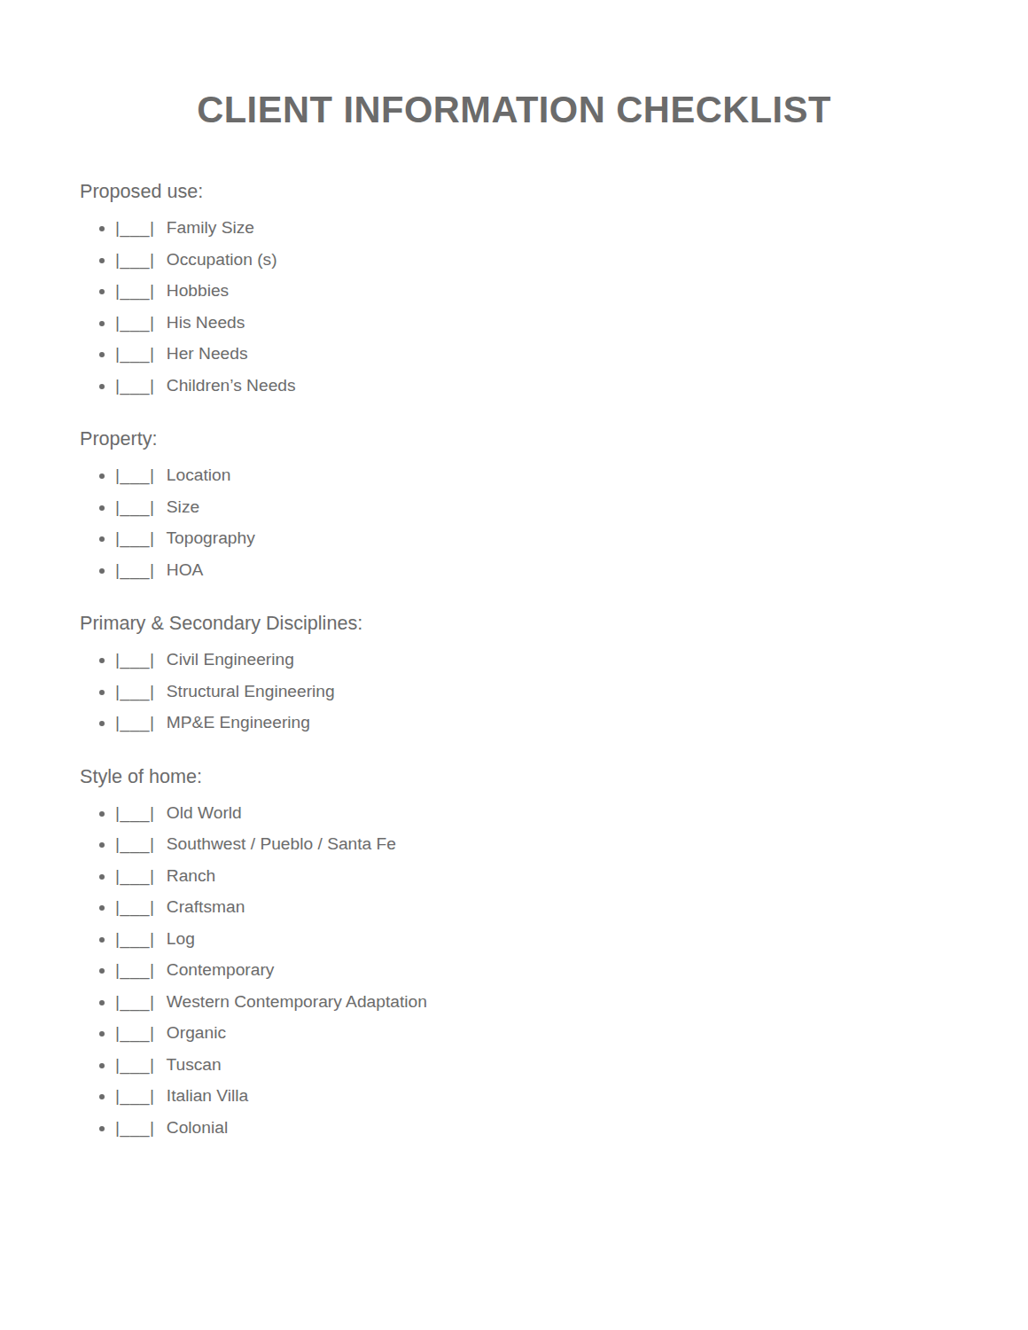CLIENT INFORMATION CHECKLIST
Proposed use:
|___| Family Size
|___| Occupation (s)
|___| Hobbies
|___| His Needs
|___| Her Needs
|___| Children’s Needs
Property:
|___| Location
|___| Size
|___| Topography
|___| HOA
Primary & Secondary Disciplines:
|___| Civil Engineering
|___| Structural Engineering
|___| MP&E Engineering
Style of home:
|___| Old World
|___| Southwest / Pueblo / Santa Fe
|___| Ranch
|___| Craftsman
|___| Log
|___| Contemporary
|___| Western Contemporary Adaptation
|___| Organic
|___| Tuscan
|___| Italian Villa
|___| Colonial